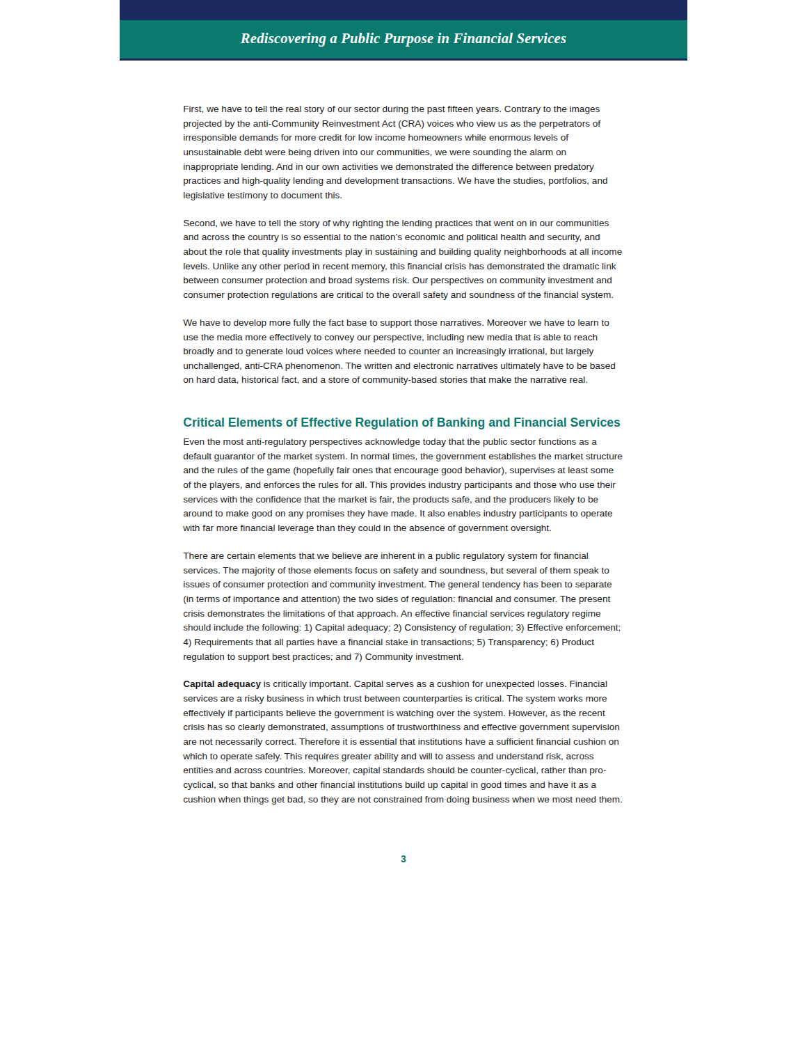Rediscovering a Public Purpose in Financial Services
First, we have to tell the real story of our sector during the past fifteen years. Contrary to the images projected by the anti-Community Reinvestment Act (CRA) voices who view us as the perpetrators of irresponsible demands for more credit for low income homeowners while enormous levels of unsustainable debt were being driven into our communities, we were sounding the alarm on inappropriate lending. And in our own activities we demonstrated the difference between predatory practices and high-quality lending and development transactions. We have the studies, portfolios, and legislative testimony to document this.
Second, we have to tell the story of why righting the lending practices that went on in our communities and across the country is so essential to the nation’s economic and political health and security, and about the role that quality investments play in sustaining and building quality neighborhoods at all income levels. Unlike any other period in recent memory, this financial crisis has demonstrated the dramatic link between consumer protection and broad systems risk. Our perspectives on community investment and consumer protection regulations are critical to the overall safety and soundness of the financial system.
We have to develop more fully the fact base to support those narratives. Moreover we have to learn to use the media more effectively to convey our perspective, including new media that is able to reach broadly and to generate loud voices where needed to counter an increasingly irrational, but largely unchallenged, anti-CRA phenomenon. The written and electronic narratives ultimately have to be based on hard data, historical fact, and a store of community-based stories that make the narrative real.
Critical Elements of Effective Regulation of Banking and Financial Services
Even the most anti-regulatory perspectives acknowledge today that the public sector functions as a default guarantor of the market system. In normal times, the government establishes the market structure and the rules of the game (hopefully fair ones that encourage good behavior), supervises at least some of the players, and enforces the rules for all. This provides industry participants and those who use their services with the confidence that the market is fair, the products safe, and the producers likely to be around to make good on any promises they have made. It also enables industry participants to operate with far more financial leverage than they could in the absence of government oversight.
There are certain elements that we believe are inherent in a public regulatory system for financial services. The majority of those elements focus on safety and soundness, but several of them speak to issues of consumer protection and community investment. The general tendency has been to separate (in terms of importance and attention) the two sides of regulation: financial and consumer. The present crisis demonstrates the limitations of that approach. An effective financial services regulatory regime should include the following: 1) Capital adequacy; 2) Consistency of regulation; 3) Effective enforcement; 4) Requirements that all parties have a financial stake in transactions; 5) Transparency; 6) Product regulation to support best practices; and 7) Community investment.
Capital adequacy is critically important. Capital serves as a cushion for unexpected losses. Financial services are a risky business in which trust between counterparties is critical. The system works more effectively if participants believe the government is watching over the system. However, as the recent crisis has so clearly demonstrated, assumptions of trustworthiness and effective government supervision are not necessarily correct. Therefore it is essential that institutions have a sufficient financial cushion on which to operate safely. This requires greater ability and will to assess and understand risk, across entities and across countries. Moreover, capital standards should be counter-cyclical, rather than pro-cyclical, so that banks and other financial institutions build up capital in good times and have it as a cushion when things get bad, so they are not constrained from doing business when we most need them.
3